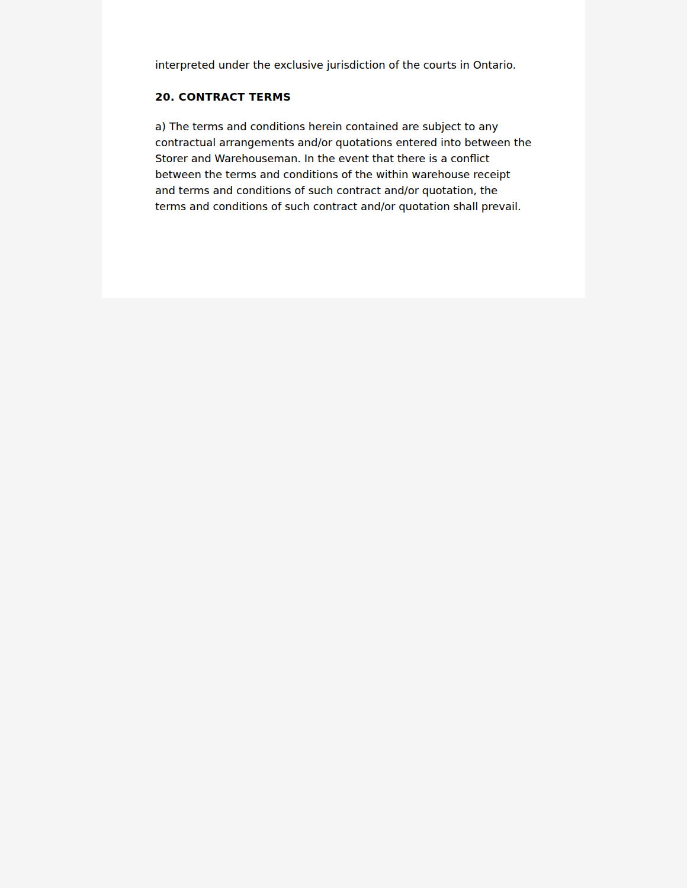interpreted under the exclusive jurisdiction of the courts in Ontario.
20. CONTRACT TERMS
a) The terms and conditions herein contained are subject to any contractual arrangements and/or quotations entered into between the Storer and Warehouseman. In the event that there is a conflict between the terms and conditions of the within warehouse receipt and terms and conditions of such contract and/or quotation, the terms and conditions of such contract and/or quotation shall prevail.